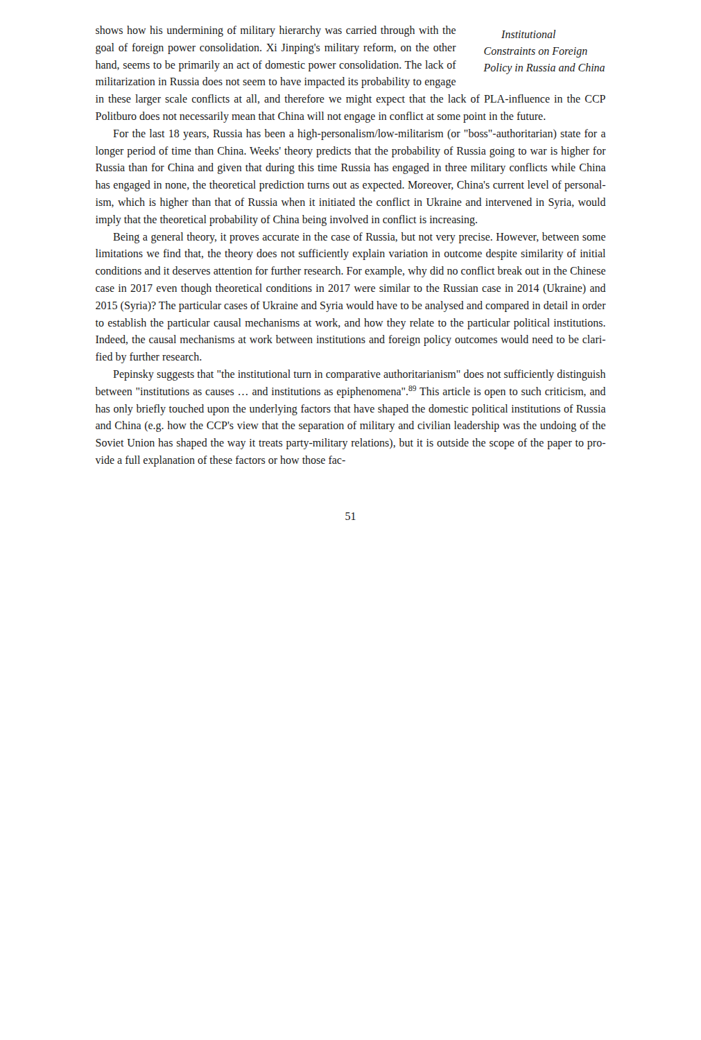Institutional Constraints on Foreign Policy in Russia and China
shows how his undermining of military hierarchy was carried through with the goal of foreign power consolidation. Xi Jinping's military reform, on the other hand, seems to be primarily an act of domestic power consolidation. The lack of militarization in Russia does not seem to have impacted its probability to engage in these larger scale conflicts at all, and therefore we might expect that the lack of PLA-influence in the CCP Politburo does not necessarily mean that China will not engage in conflict at some point in the future.
For the last 18 years, Russia has been a high-personalism/low-militarism (or "boss"-authoritarian) state for a longer period of time than China. Weeks' theory predicts that the probability of Russia going to war is higher for Russia than for China and given that during this time Russia has engaged in three military conflicts while China has engaged in none, the theoretical prediction turns out as expected. Moreover, China's current level of personalism, which is higher than that of Russia when it initiated the conflict in Ukraine and intervened in Syria, would imply that the theoretical probability of China being involved in conflict is increasing.
Being a general theory, it proves accurate in the case of Russia, but not very precise. However, between some limitations we find that, the theory does not sufficiently explain variation in outcome despite similarity of initial conditions and it deserves attention for further research. For example, why did no conflict break out in the Chinese case in 2017 even though theoretical conditions in 2017 were similar to the Russian case in 2014 (Ukraine) and 2015 (Syria)? The particular cases of Ukraine and Syria would have to be analysed and compared in detail in order to establish the particular causal mechanisms at work, and how they relate to the particular political institutions. Indeed, the causal mechanisms at work between institutions and foreign policy outcomes would need to be clarified by further research.
Pepinsky suggests that "the institutional turn in comparative authoritarianism" does not sufficiently distinguish between "institutions as causes … and institutions as epiphenomena".89 This article is open to such criticism, and has only briefly touched upon the underlying factors that have shaped the domestic political institutions of Russia and China (e.g. how the CCP's view that the separation of military and civilian leadership was the undoing of the Soviet Union has shaped the way it treats party-military relations), but it is outside the scope of the paper to provide a full explanation of these factors or how those fac-
51